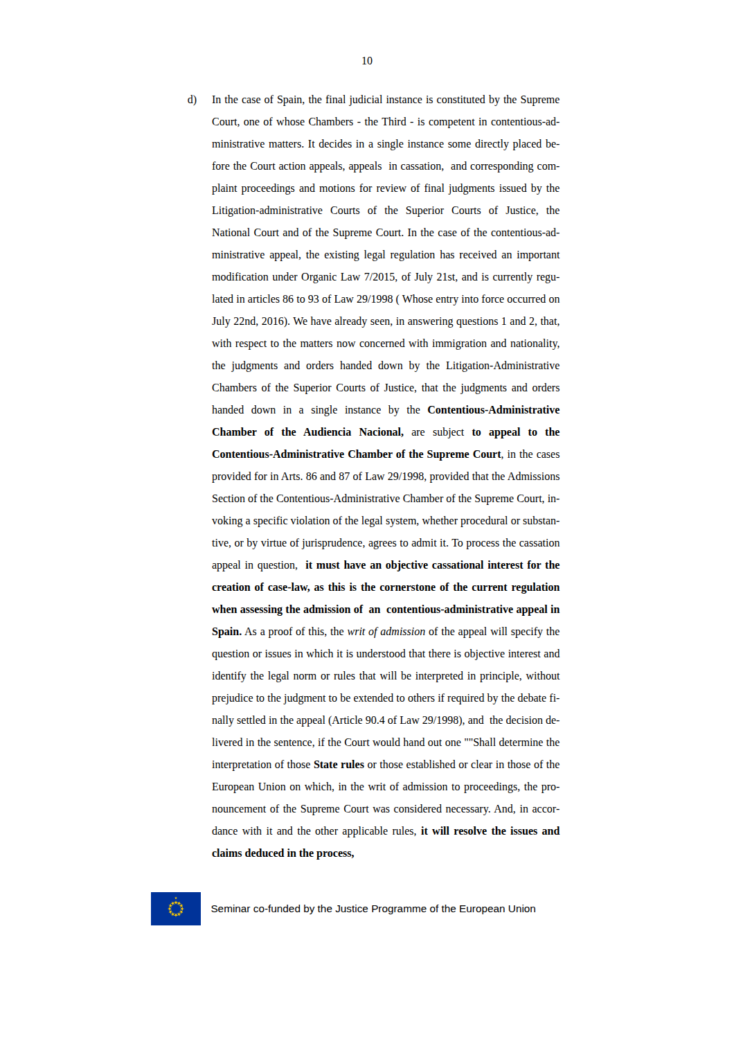10
d)
In the case of Spain, the final judicial instance is constituted by the Supreme Court, one of whose Chambers - the Third - is competent in contentious-administrative matters. It decides in a single instance some directly placed before the Court action appeals, appeals in cassation, and corresponding complaint proceedings and motions for review of final judgments issued by the Litigation-administrative Courts of the Superior Courts of Justice, the National Court and of the Supreme Court. In the case of the contentious-administrative appeal, the existing legal regulation has received an important modification under Organic Law 7/2015, of July 21st, and is currently regulated in articles 86 to 93 of Law 29/1998 ( Whose entry into force occurred on July 22nd, 2016). We have already seen, in answering questions 1 and 2, that, with respect to the matters now concerned with immigration and nationality, the judgments and orders handed down by the Litigation-Administrative Chambers of the Superior Courts of Justice, that the judgments and orders handed down in a single instance by the Contentious-Administrative Chamber of the Audiencia Nacional, are subject to appeal to the Contentious-Administrative Chamber of the Supreme Court, in the cases provided for in Arts. 86 and 87 of Law 29/1998, provided that the Admissions Section of the Contentious-Administrative Chamber of the Supreme Court, invoking a specific violation of the legal system, whether procedural or substantive, or by virtue of jurisprudence, agrees to admit it. To process the cassation appeal in question, it must have an objective cassational interest for the creation of case-law, as this is the cornerstone of the current regulation when assessing the admission of an contentious-administrative appeal in Spain. As a proof of this, the writ of admission of the appeal will specify the question or issues in which it is understood that there is objective interest and identify the legal norm or rules that will be interpreted in principle, without prejudice to the judgment to be extended to others if required by the debate finally settled in the appeal (Article 90.4 of Law 29/1998), and the decision delivered in the sentence, if the Court would hand out one ""Shall determine the interpretation of those State rules or those established or clear in those of the European Union on which, in the writ of admission to proceedings, the pronouncement of the Supreme Court was considered necessary. And, in accordance with it and the other applicable rules, it will resolve the issues and claims deduced in the process,
Seminar co-funded by the Justice Programme of the European Union